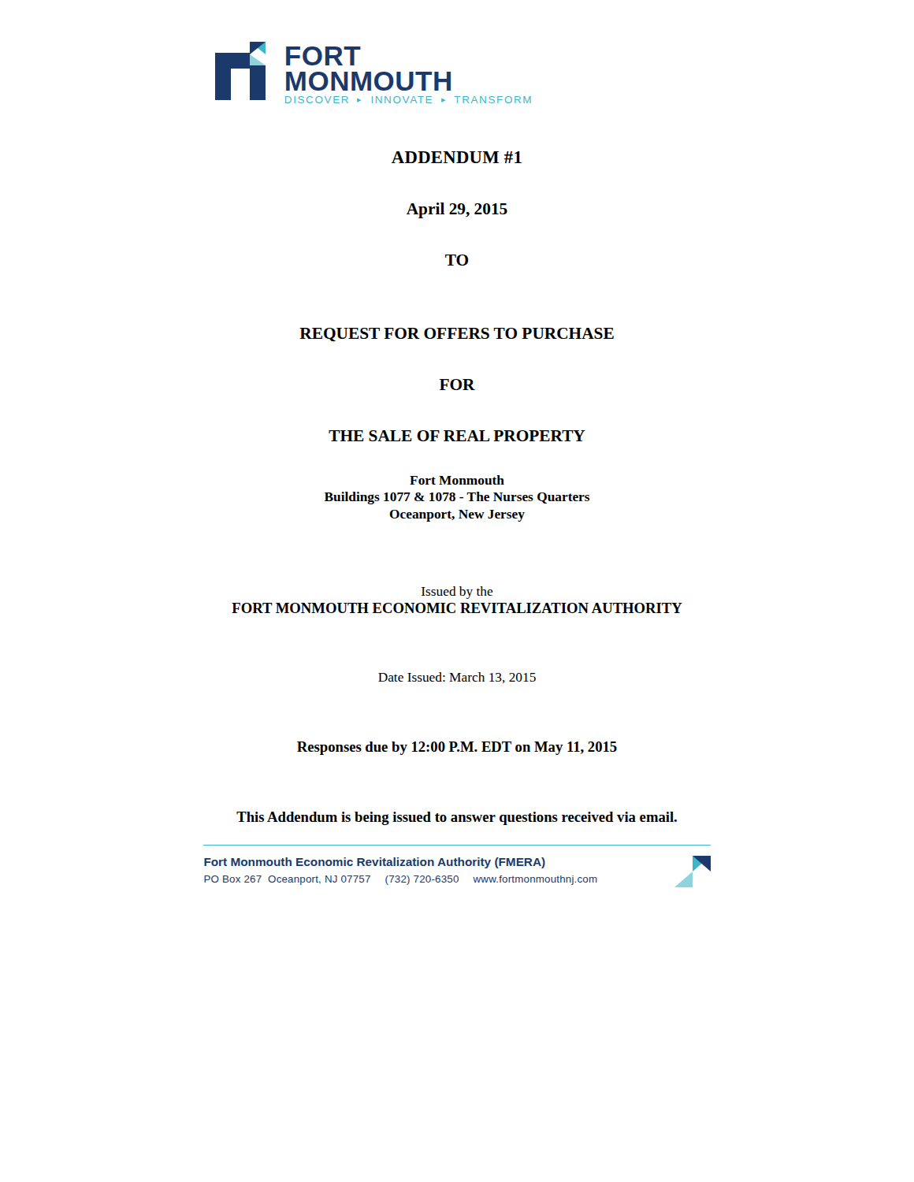FORT MONMOUTH DISCOVER ▸ INNOVATE ▸ TRANSFORM
ADDENDUM #1
April 29, 2015
TO
REQUEST FOR OFFERS TO PURCHASE
FOR
THE SALE OF REAL PROPERTY
Fort Monmouth
Buildings 1077 & 1078 - The Nurses Quarters
Oceanport, New Jersey
Issued by the
FORT MONMOUTH ECONOMIC REVITALIZATION AUTHORITY
Date Issued: March 13, 2015
Responses due by 12:00 P.M. EDT on May 11, 2015
This Addendum is being issued to answer questions received via email.
Fort Monmouth Economic Revitalization Authority (FMERA)
PO Box 267 Oceanport, NJ 07757 (732) 720-6350 www.fortmonmouthnj.com